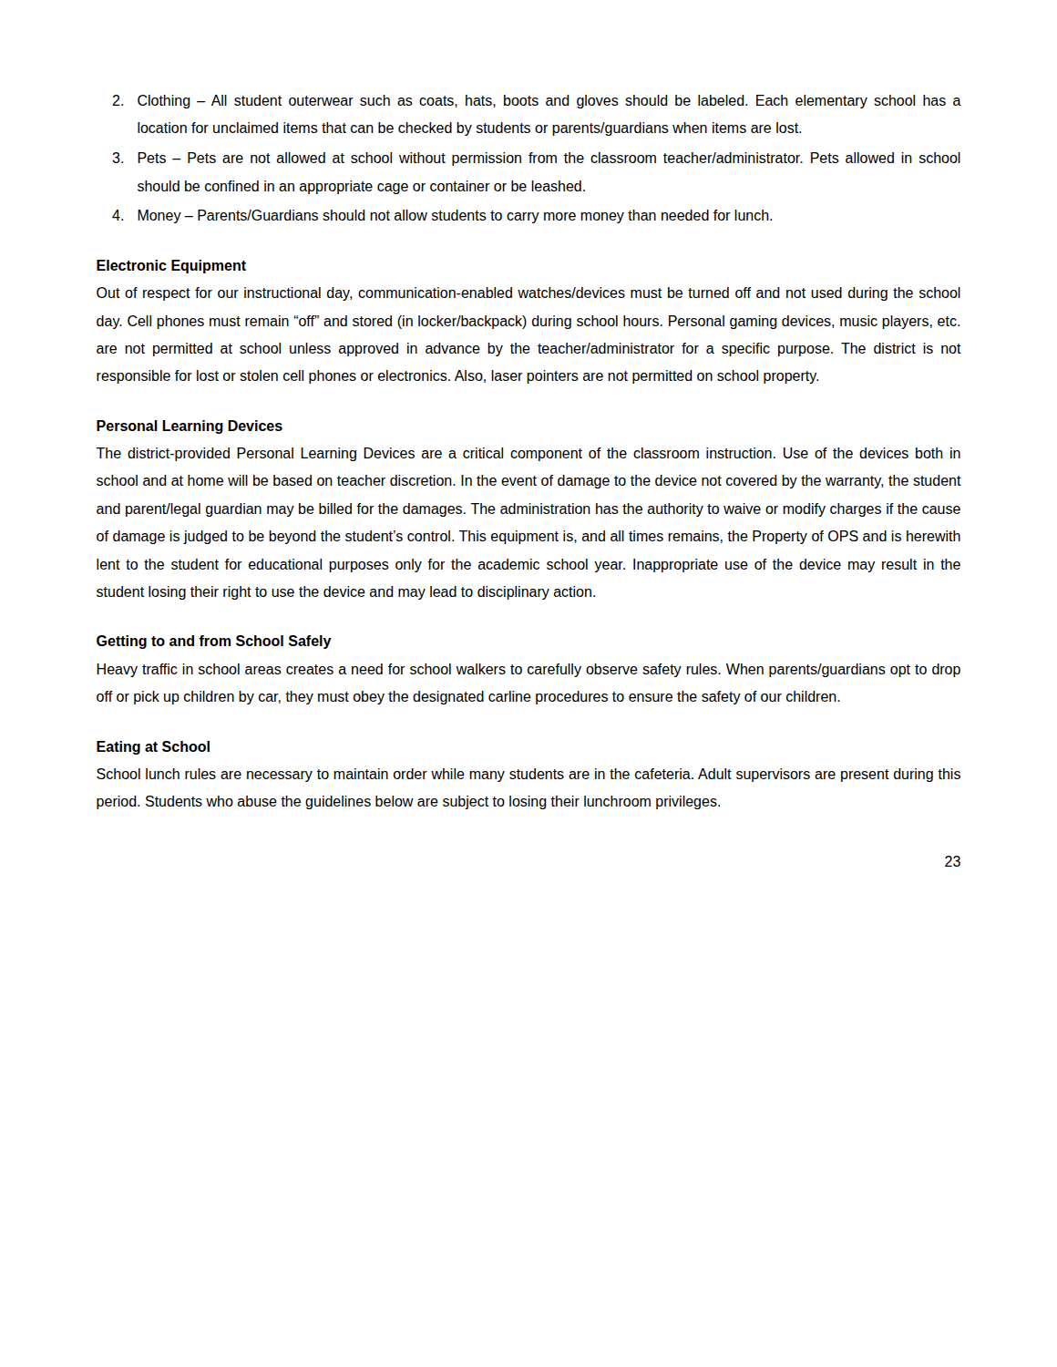Clothing – All student outerwear such as coats, hats, boots and gloves should be labeled. Each elementary school has a location for unclaimed items that can be checked by students or parents/guardians when items are lost.
Pets – Pets are not allowed at school without permission from the classroom teacher/administrator. Pets allowed in school should be confined in an appropriate cage or container or be leashed.
Money – Parents/Guardians should not allow students to carry more money than needed for lunch.
Electronic Equipment
Out of respect for our instructional day, communication-enabled watches/devices must be turned off and not used during the school day. Cell phones must remain “off” and stored (in locker/backpack) during school hours. Personal gaming devices, music players, etc. are not permitted at school unless approved in advance by the teacher/administrator for a specific purpose. The district is not responsible for lost or stolen cell phones or electronics. Also, laser pointers are not permitted on school property.
Personal Learning Devices
The district-provided Personal Learning Devices are a critical component of the classroom instruction. Use of the devices both in school and at home will be based on teacher discretion. In the event of damage to the device not covered by the warranty, the student and parent/legal guardian may be billed for the damages. The administration has the authority to waive or modify charges if the cause of damage is judged to be beyond the student’s control. This equipment is, and all times remains, the Property of OPS and is herewith lent to the student for educational purposes only for the academic school year. Inappropriate use of the device may result in the student losing their right to use the device and may lead to disciplinary action.
Getting to and from School Safely
Heavy traffic in school areas creates a need for school walkers to carefully observe safety rules. When parents/guardians opt to drop off or pick up children by car, they must obey the designated carline procedures to ensure the safety of our children.
Eating at School
School lunch rules are necessary to maintain order while many students are in the cafeteria. Adult supervisors are present during this period. Students who abuse the guidelines below are subject to losing their lunchroom privileges.
23